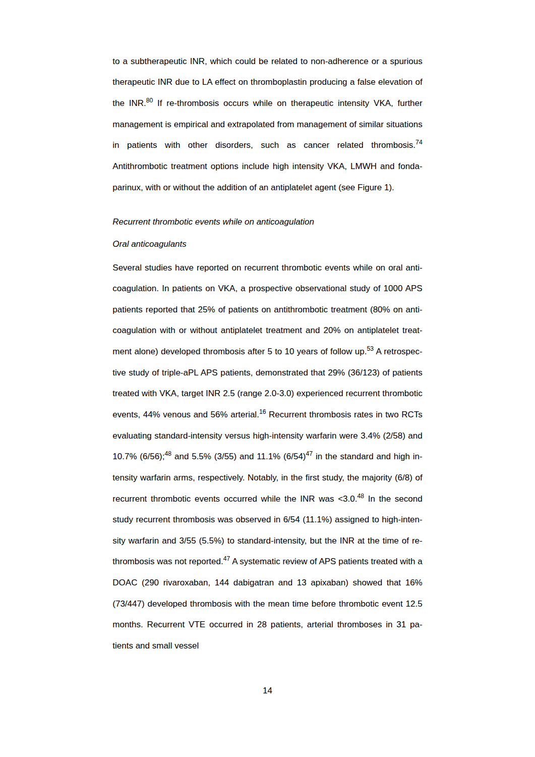to a subtherapeutic INR, which could be related to non-adherence or a spurious therapeutic INR due to LA effect on thromboplastin producing a false elevation of the INR.80 If re-thrombosis occurs while on therapeutic intensity VKA, further management is empirical and extrapolated from management of similar situations in patients with other disorders, such as cancer related thrombosis.74 Antithrombotic treatment options include high intensity VKA, LMWH and fondaparinux, with or without the addition of an antiplatelet agent (see Figure 1).
Recurrent thrombotic events while on anticoagulation
Oral anticoagulants
Several studies have reported on recurrent thrombotic events while on oral anticoagulation. In patients on VKA, a prospective observational study of 1000 APS patients reported that 25% of patients on antithrombotic treatment (80% on anticoagulation with or without antiplatelet treatment and 20% on antiplatelet treatment alone) developed thrombosis after 5 to 10 years of follow up.53 A retrospective study of triple-aPL APS patients, demonstrated that 29% (36/123) of patients treated with VKA, target INR 2.5 (range 2.0-3.0) experienced recurrent thrombotic events, 44% venous and 56% arterial.16 Recurrent thrombosis rates in two RCTs evaluating standard-intensity versus high-intensity warfarin were 3.4% (2/58) and 10.7% (6/56);48 and 5.5% (3/55) and 11.1% (6/54)47 in the standard and high intensity warfarin arms, respectively. Notably, in the first study, the majority (6/8) of recurrent thrombotic events occurred while the INR was <3.0.48 In the second study recurrent thrombosis was observed in 6/54 (11.1%) assigned to high-intensity warfarin and 3/55 (5.5%) to standard-intensity, but the INR at the time of re-thrombosis was not reported.47 A systematic review of APS patients treated with a DOAC (290 rivaroxaban, 144 dabigatran and 13 apixaban) showed that 16% (73/447) developed thrombosis with the mean time before thrombotic event 12.5 months. Recurrent VTE occurred in 28 patients, arterial thromboses in 31 patients and small vessel
14